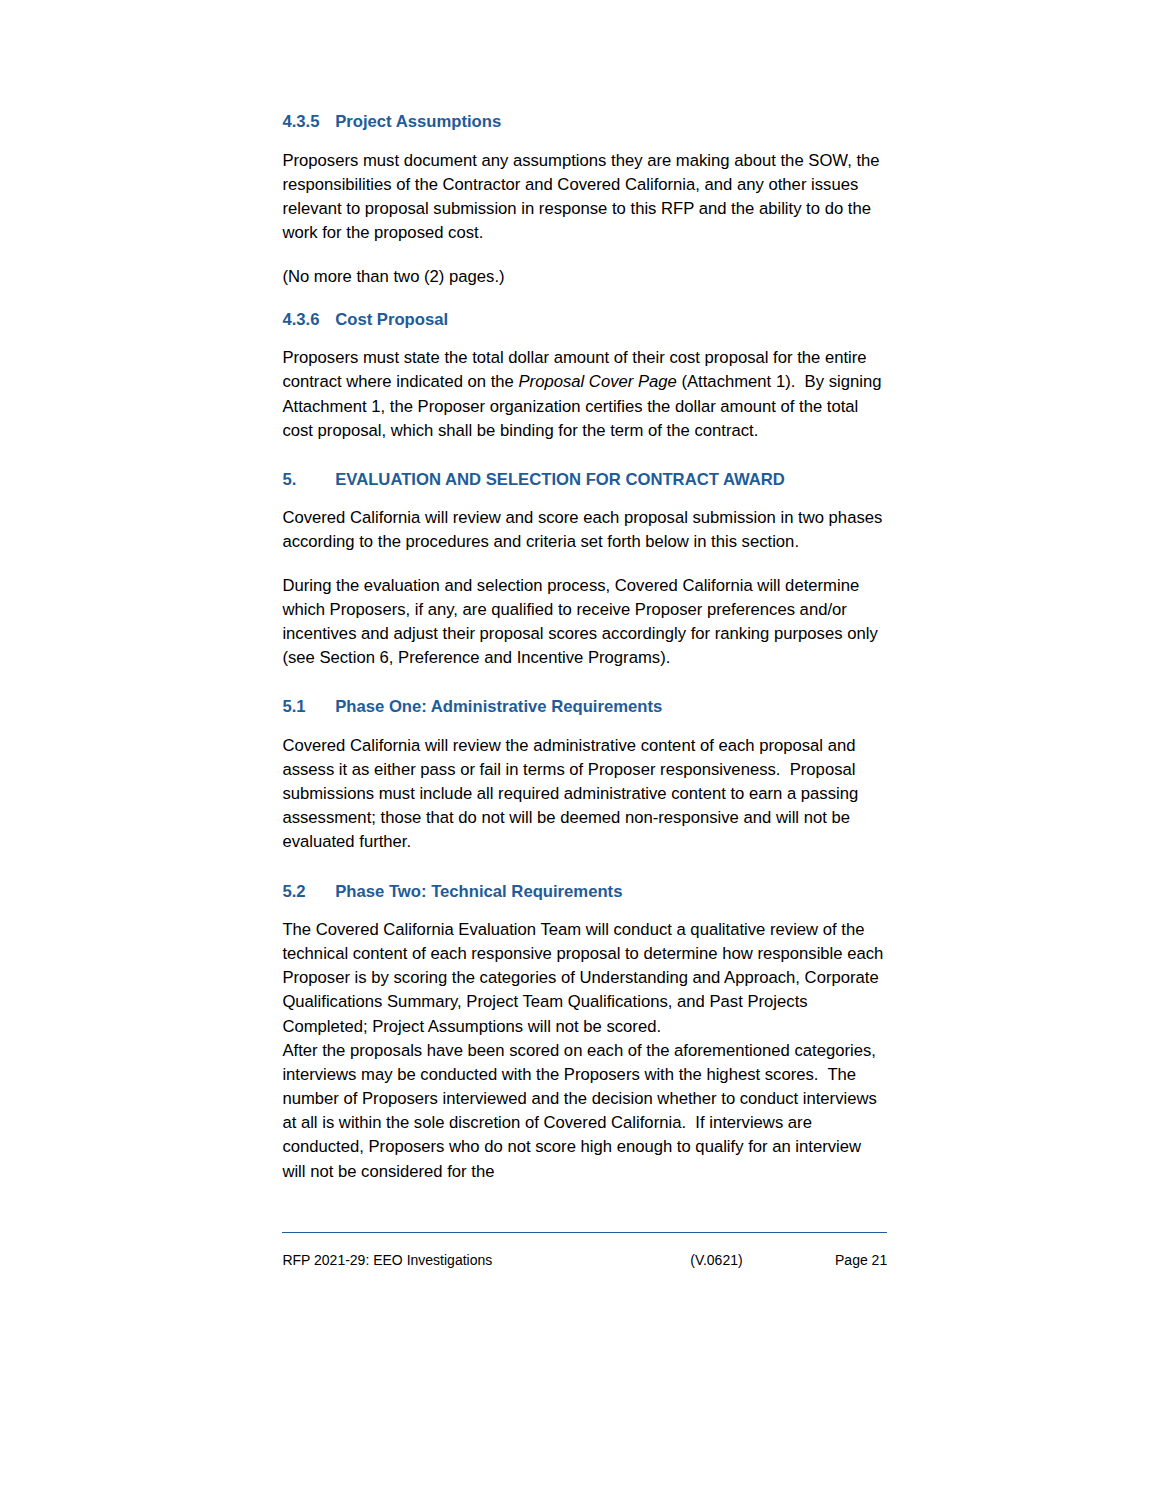4.3.5 Project Assumptions
Proposers must document any assumptions they are making about the SOW, the responsibilities of the Contractor and Covered California, and any other issues relevant to proposal submission in response to this RFP and the ability to do the work for the proposed cost.
(No more than two (2) pages.)
4.3.6 Cost Proposal
Proposers must state the total dollar amount of their cost proposal for the entire contract where indicated on the Proposal Cover Page (Attachment 1). By signing Attachment 1, the Proposer organization certifies the dollar amount of the total cost proposal, which shall be binding for the term of the contract.
5. Evaluation and Selection for Contract Award
Covered California will review and score each proposal submission in two phases according to the procedures and criteria set forth below in this section.
During the evaluation and selection process, Covered California will determine which Proposers, if any, are qualified to receive Proposer preferences and/or incentives and adjust their proposal scores accordingly for ranking purposes only (see Section 6, Preference and Incentive Programs).
5.1 Phase One: Administrative Requirements
Covered California will review the administrative content of each proposal and assess it as either pass or fail in terms of Proposer responsiveness. Proposal submissions must include all required administrative content to earn a passing assessment; those that do not will be deemed non-responsive and will not be evaluated further.
5.2 Phase Two: Technical Requirements
The Covered California Evaluation Team will conduct a qualitative review of the technical content of each responsive proposal to determine how responsible each Proposer is by scoring the categories of Understanding and Approach, Corporate Qualifications Summary, Project Team Qualifications, and Past Projects Completed; Project Assumptions will not be scored.
After the proposals have been scored on each of the aforementioned categories, interviews may be conducted with the Proposers with the highest scores. The number of Proposers interviewed and the decision whether to conduct interviews at all is within the sole discretion of Covered California. If interviews are conducted, Proposers who do not score high enough to qualify for an interview will not be considered for the
RFP 2021-29: EEO Investigations
(V.0621)
Page 21